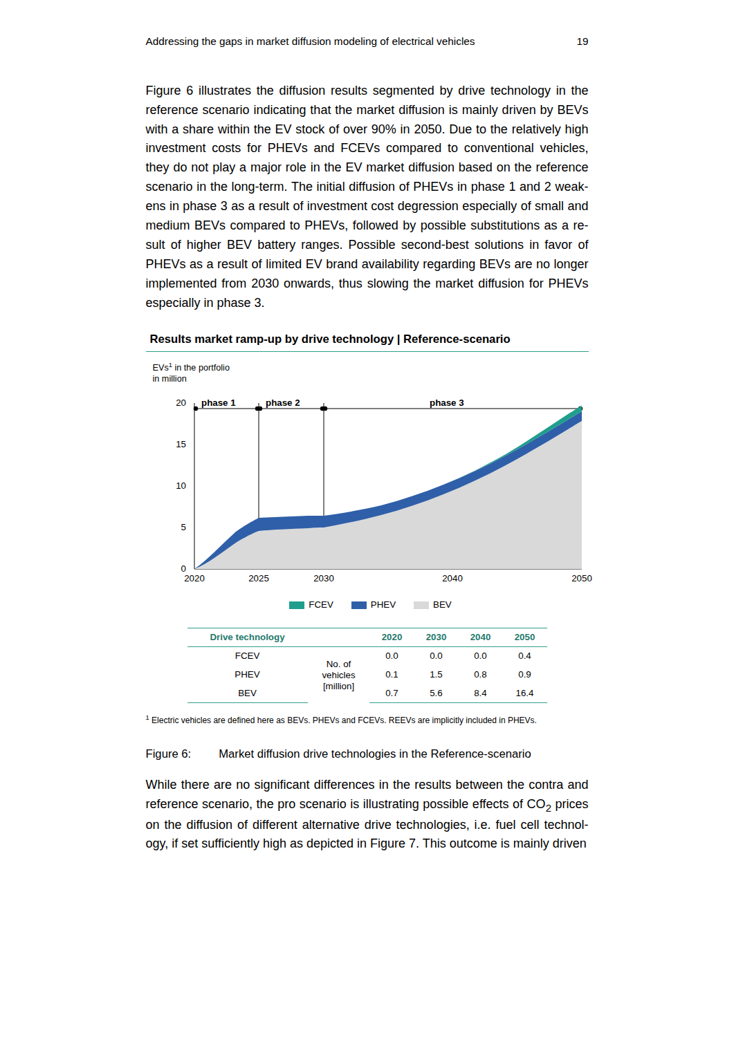Addressing the gaps in market diffusion modeling of electrical vehicles
19
Figure 6 illustrates the diffusion results segmented by drive technology in the reference scenario indicating that the market diffusion is mainly driven by BEVs with a share within the EV stock of over 90% in 2050. Due to the relatively high investment costs for PHEVs and FCEVs compared to conventional vehicles, they do not play a major role in the EV market diffusion based on the reference scenario in the long-term. The initial diffusion of PHEVs in phase 1 and 2 weakens in phase 3 as a result of investment cost degression especially of small and medium BEVs compared to PHEVs, followed by possible substitutions as a result of higher BEV battery ranges. Possible second-best solutions in favor of PHEVs as a result of limited EV brand availability regarding BEVs are no longer implemented from 2030 onwards, thus slowing the market diffusion for PHEVs especially in phase 3.
Results market ramp-up by drive technology | Reference-scenario
EVs1 in the portfolio
in million
20 15 10 5 0 2020 2025 2030 2040 2050 phase 1 phase 2 phase 3
FCEV
PHEV
BEV
| Drive technology | | 2020 | 2030 | 2040 | 2050 |
| --- | --- | --- | --- | --- | --- |
| FCEV | No. of vehicles [million] | 0.0 | 0.0 | 0.0 | 0.4 |
| PHEV | 0.1 | 1.5 | 0.8 | 0.9 |
| BEV | 0.7 | 5.6 | 8.4 | 16.4 |
1 Electric vehicles are defined here as BEVs. PHEVs and FCEVs. REEVs are implicitly included in PHEVs.
Figure 6:
Market diffusion drive technologies in the Reference-scenario
While there are no significant differences in the results between the contra and reference scenario, the pro scenario is illustrating possible effects of CO2 prices on the diffusion of different alternative drive technologies, i.e. fuel cell technology, if set sufficiently high as depicted in Figure 7. This outcome is mainly driven